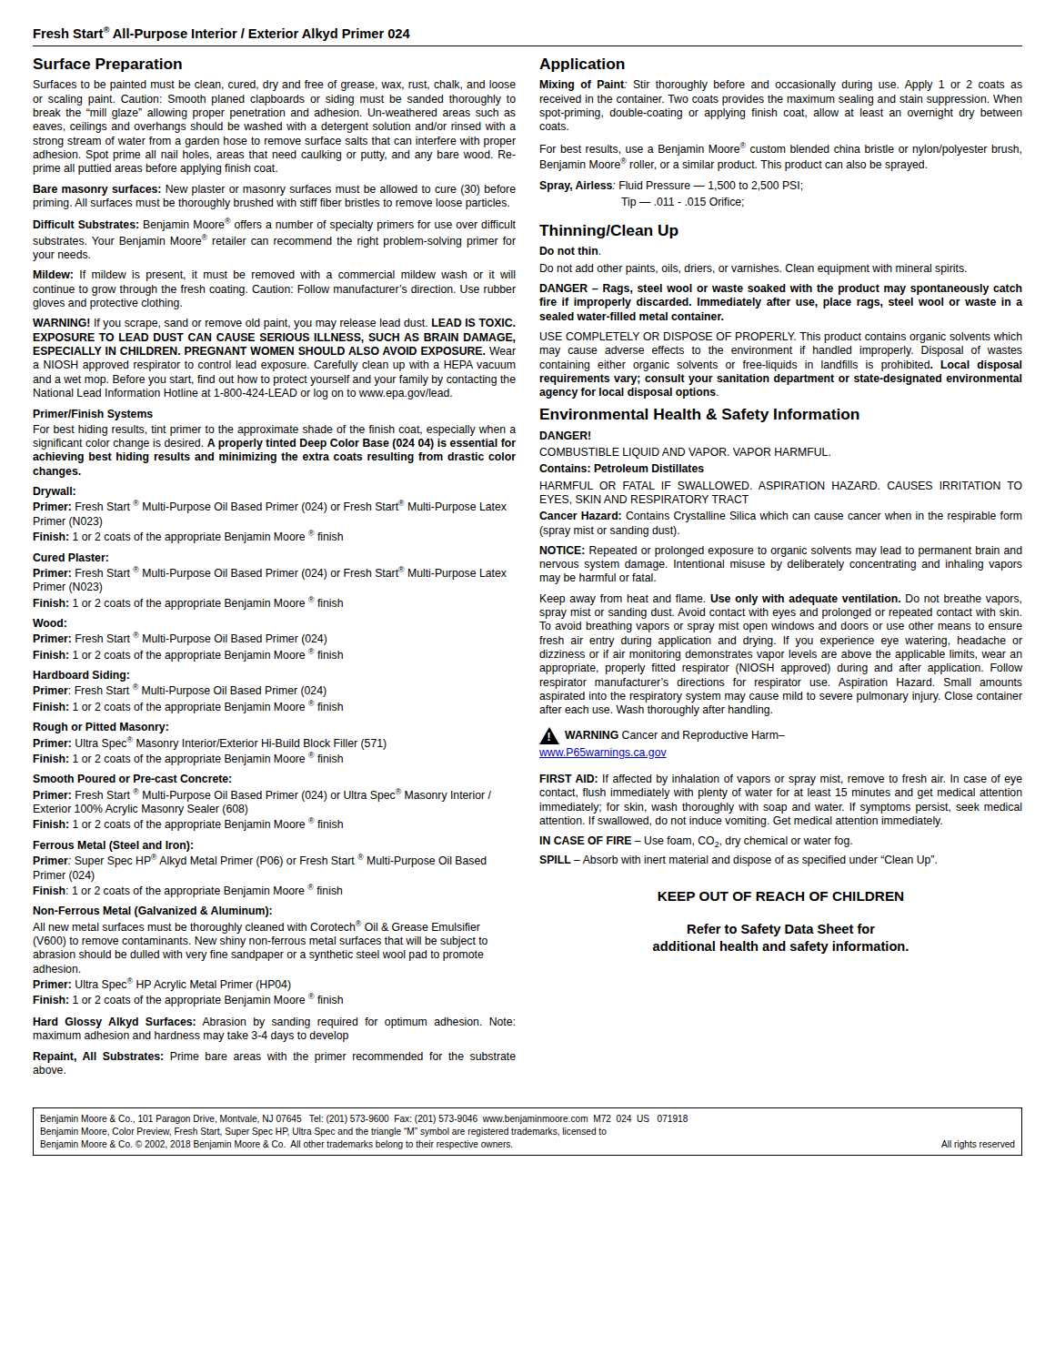Fresh Start® All-Purpose Interior / Exterior Alkyd Primer 024
Surface Preparation
Surfaces to be painted must be clean, cured, dry and free of grease, wax, rust, chalk, and loose or scaling paint. Caution: Smooth planed clapboards or siding must be sanded thoroughly to break the “mill glaze” allowing proper penetration and adhesion. Un-weathered areas such as eaves, ceilings and overhangs should be washed with a detergent solution and/or rinsed with a strong stream of water from a garden hose to remove surface salts that can interfere with proper adhesion. Spot prime all nail holes, areas that need caulking or putty, and any bare wood. Re-prime all puttied areas before applying finish coat.
Bare masonry surfaces: New plaster or masonry surfaces must be allowed to cure (30) before priming. All surfaces must be thoroughly brushed with stiff fiber bristles to remove loose particles.
Difficult Substrates: Benjamin Moore® offers a number of specialty primers for use over difficult substrates. Your Benjamin Moore® retailer can recommend the right problem-solving primer for your needs.
Mildew: If mildew is present, it must be removed with a commercial mildew wash or it will continue to grow through the fresh coating. Caution: Follow manufacturer’s direction. Use rubber gloves and protective clothing.
WARNING! If you scrape, sand or remove old paint, you may release lead dust. LEAD IS TOXIC. EXPOSURE TO LEAD DUST CAN CAUSE SERIOUS ILLNESS, SUCH AS BRAIN DAMAGE, ESPECIALLY IN CHILDREN. PREGNANT WOMEN SHOULD ALSO AVOID EXPOSURE. Wear a NIOSH approved respirator to control lead exposure. Carefully clean up with a HEPA vacuum and a wet mop. Before you start, find out how to protect yourself and your family by contacting the National Lead Information Hotline at 1-800-424-LEAD or log on to www.epa.gov/lead.
Primer/Finish Systems
For best hiding results, tint primer to the approximate shade of the finish coat, especially when a significant color change is desired. A properly tinted Deep Color Base (024 04) is essential for achieving best hiding results and minimizing the extra coats resulting from drastic color changes.
Drywall:
Primer: Fresh Start ® Multi-Purpose Oil Based Primer (024) or Fresh Start® Multi-Purpose Latex Primer (N023)
Finish: 1 or 2 coats of the appropriate Benjamin Moore ® finish
Cured Plaster:
Primer: Fresh Start ® Multi-Purpose Oil Based Primer (024) or Fresh Start® Multi-Purpose Latex Primer (N023)
Finish: 1 or 2 coats of the appropriate Benjamin Moore ® finish
Wood:
Primer: Fresh Start ® Multi-Purpose Oil Based Primer (024)
Finish: 1 or 2 coats of the appropriate Benjamin Moore ® finish
Hardboard Siding:
Primer: Fresh Start ® Multi-Purpose Oil Based Primer (024)
Finish: 1 or 2 coats of the appropriate Benjamin Moore ® finish
Rough or Pitted Masonry:
Primer: Ultra Spec® Masonry Interior/Exterior Hi-Build Block Filler (571)
Finish: 1 or 2 coats of the appropriate Benjamin Moore ® finish
Smooth Poured or Pre-cast Concrete:
Primer: Fresh Start ® Multi-Purpose Oil Based Primer (024) or Ultra Spec® Masonry Interior / Exterior 100% Acrylic Masonry Sealer (608)
Finish: 1 or 2 coats of the appropriate Benjamin Moore ® finish
Ferrous Metal (Steel and Iron):
Primer: Super Spec HP® Alkyd Metal Primer (P06) or Fresh Start ® Multi-Purpose Oil Based Primer (024)
Finish: 1 or 2 coats of the appropriate Benjamin Moore ® finish
Non-Ferrous Metal (Galvanized & Aluminum):
All new metal surfaces must be thoroughly cleaned with Corotech® Oil & Grease Emulsifier (V600) to remove contaminants. New shiny non-ferrous metal surfaces that will be subject to abrasion should be dulled with very fine sandpaper or a synthetic steel wool pad to promote adhesion.
Primer: Ultra Spec® HP Acrylic Metal Primer (HP04)
Finish: 1 or 2 coats of the appropriate Benjamin Moore ® finish
Hard Glossy Alkyd Surfaces: Abrasion by sanding required for optimum adhesion. Note: maximum adhesion and hardness may take 3-4 days to develop
Repaint, All Substrates: Prime bare areas with the primer recommended for the substrate above.
Application
Mixing of Paint: Stir thoroughly before and occasionally during use. Apply 1 or 2 coats as received in the container. Two coats provides the maximum sealing and stain suppression. When spot-priming, double-coating or applying finish coat, allow at least an overnight dry between coats.
For best results, use a Benjamin Moore® custom blended china bristle or nylon/polyester brush, Benjamin Moore® roller, or a similar product. This product can also be sprayed.
Spray, Airless: Fluid Pressure — 1,500 to 2,500 PSI;
Tip — .011 - .015 Orifice;
Thinning/Clean Up
Do not thin.
Do not add other paints, oils, driers, or varnishes. Clean equipment with mineral spirits.
DANGER – Rags, steel wool or waste soaked with the product may spontaneously catch fire if improperly discarded. Immediately after use, place rags, steel wool or waste in a sealed water-filled metal container.
USE COMPLETELY OR DISPOSE OF PROPERLY. This product contains organic solvents which may cause adverse effects to the environment if handled improperly. Disposal of wastes containing either organic solvents or free-liquids in landfills is prohibited. Local disposal requirements vary; consult your sanitation department or state-designated environmental agency for local disposal options.
Environmental Health & Safety Information
DANGER!
COMBUSTIBLE LIQUID AND VAPOR. VAPOR HARMFUL.
Contains: Petroleum Distillates
HARMFUL OR FATAL IF SWALLOWED. ASPIRATION HAZARD. CAUSES IRRITATION TO EYES, SKIN AND RESPIRATORY TRACT
Cancer Hazard: Contains Crystalline Silica which can cause cancer when in the respirable form (spray mist or sanding dust).
NOTICE: Repeated or prolonged exposure to organic solvents may lead to permanent brain and nervous system damage. Intentional misuse by deliberately concentrating and inhaling vapors may be harmful or fatal.
Keep away from heat and flame. Use only with adequate ventilation. Do not breathe vapors, spray mist or sanding dust. Avoid contact with eyes and prolonged or repeated contact with skin. To avoid breathing vapors or spray mist open windows and doors or use other means to ensure fresh air entry during application and drying. If you experience eye watering, headache or dizziness or if air monitoring demonstrates vapor levels are above the applicable limits, wear an appropriate, properly fitted respirator (NIOSH approved) during and after application. Follow respirator manufacturer’s directions for respirator use. Aspiration Hazard. Small amounts aspirated into the respiratory system may cause mild to severe pulmonary injury. Close container after each use. Wash thoroughly after handling.
WARNING Cancer and Reproductive Harm–
www.P65warnings.ca.gov
FIRST AID: If affected by inhalation of vapors or spray mist, remove to fresh air. In case of eye contact, flush immediately with plenty of water for at least 15 minutes and get medical attention immediately; for skin, wash thoroughly with soap and water. If symptoms persist, seek medical attention. If swallowed, do not induce vomiting. Get medical attention immediately.
IN CASE OF FIRE – Use foam, CO2, dry chemical or water fog.
SPILL – Absorb with inert material and dispose of as specified under “Clean Up”.
KEEP OUT OF REACH OF CHILDREN
Refer to Safety Data Sheet for
additional health and safety information.
Benjamin Moore & Co., 101 Paragon Drive, Montvale, NJ 07645 Tel: (201) 573-9600 Fax: (201) 573-9046 www.benjaminmoore.com M72 024 US 071918
Benjamin Moore, Color Preview, Fresh Start, Super Spec HP, Ultra Spec and the triangle “M” symbol are registered trademarks, licensed to
Benjamin Moore & Co. © 2002, 2018 Benjamin Moore & Co. All other trademarks belong to their respective owners. All rights reserved